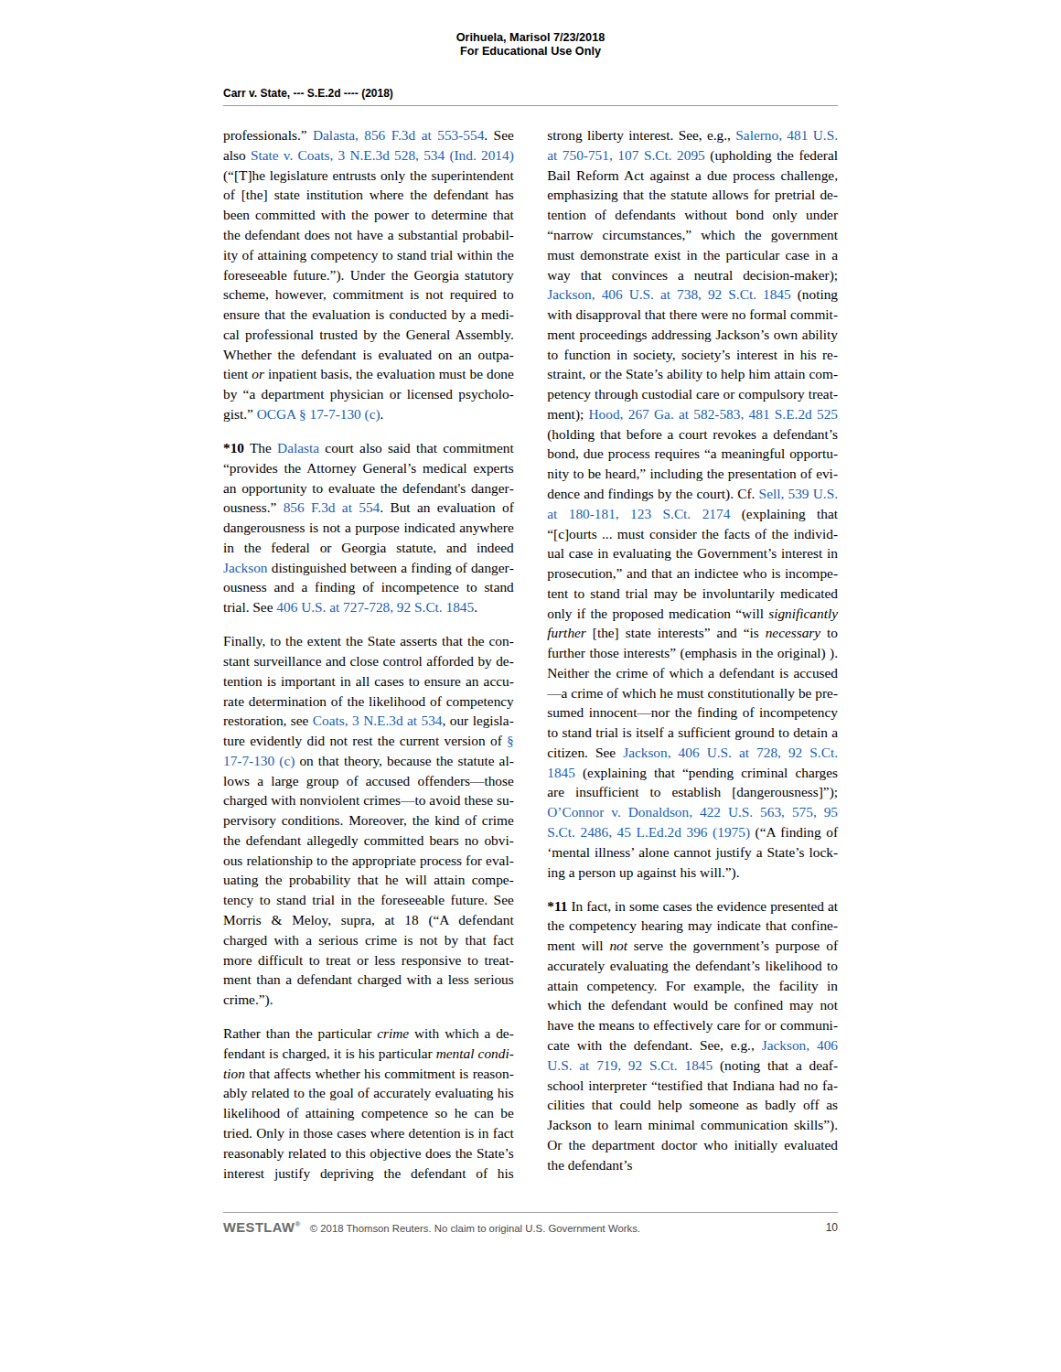Orihuela, Marisol 7/23/2018
For Educational Use Only
Carr v. State, --- S.E.2d ---- (2018)
professionals.” Dalasta, 856 F.3d at 553-554. See also State v. Coats, 3 N.E.3d 528, 534 (Ind. 2014) (“[T]he legislature entrusts only the superintendent of [the] state institution where the defendant has been committed with the power to determine that the defendant does not have a substantial probability of attaining competency to stand trial within the foreseeable future.”). Under the Georgia statutory scheme, however, commitment is not required to ensure that the evaluation is conducted by a medical professional trusted by the General Assembly. Whether the defendant is evaluated on an outpatient or inpatient basis, the evaluation must be done by “a department physician or licensed psychologist.” OCGA § 17-7-130 (c).
*10 The Dalasta court also said that commitment “provides the Attorney General’s medical experts an opportunity to evaluate the defendant's dangerousness.” 856 F.3d at 554. But an evaluation of dangerousness is not a purpose indicated anywhere in the federal or Georgia statute, and indeed Jackson distinguished between a finding of dangerousness and a finding of incompetence to stand trial. See 406 U.S. at 727-728, 92 S.Ct. 1845.
Finally, to the extent the State asserts that the constant surveillance and close control afforded by detention is important in all cases to ensure an accurate determination of the likelihood of competency restoration, see Coats, 3 N.E.3d at 534, our legislature evidently did not rest the current version of § 17-7-130 (c) on that theory, because the statute allows a large group of accused offenders—those charged with nonviolent crimes—to avoid these supervisory conditions. Moreover, the kind of crime the defendant allegedly committed bears no obvious relationship to the appropriate process for evaluating the probability that he will attain competency to stand trial in the foreseeable future. See Morris & Meloy, supra, at 18 (“A defendant charged with a serious crime is not by that fact more difficult to treat or less responsive to treatment than a defendant charged with a less serious crime.”).
Rather than the particular crime with which a defendant is charged, it is his particular mental condition that affects whether his commitment is reasonably related to the goal of accurately evaluating his likelihood of attaining competence so he can be tried. Only in those cases where detention is in fact reasonably related to this objective does the State’s interest justify depriving the defendant of his strong liberty interest. See, e.g., Salerno, 481 U.S. at 750-751, 107 S.Ct. 2095 (upholding the federal Bail Reform Act against a due process challenge, emphasizing that the statute allows for pretrial detention of defendants without bond only under “narrow circumstances,” which the government must demonstrate exist in the particular case in a way that convinces a neutral decision-maker); Jackson, 406 U.S. at 738, 92 S.Ct. 1845 (noting with disapproval that there were no formal commitment proceedings addressing Jackson’s own ability to function in society, society’s interest in his restraint, or the State’s ability to help him attain competency through custodial care or compulsory treatment); Hood, 267 Ga. at 582-583, 481 S.E.2d 525 (holding that before a court revokes a defendant’s bond, due process requires “a meaningful opportunity to be heard,” including the presentation of evidence and findings by the court). Cf. Sell, 539 U.S. at 180-181, 123 S.Ct. 2174 (explaining that “[c]ourts ... must consider the facts of the individual case in evaluating the Government’s interest in prosecution,” and that an indictee who is incompetent to stand trial may be involuntarily medicated only if the proposed medication “will significantly further [the] state interests” and “is necessary to further those interests” (emphasis in the original) ). Neither the crime of which a defendant is accused—a crime of which he must constitutionally be presumed innocent—nor the finding of incompetency to stand trial is itself a sufficient ground to detain a citizen. See Jackson, 406 U.S. at 728, 92 S.Ct. 1845 (explaining that “pending criminal charges are insufficient to establish [dangerousness]”); O’Connor v. Donaldson, 422 U.S. 563, 575, 95 S.Ct. 2486, 45 L.Ed.2d 396 (1975) (“A finding of ‘mental illness’ alone cannot justify a State’s locking a person up against his will.”).
*11 In fact, in some cases the evidence presented at the competency hearing may indicate that confinement will not serve the government’s purpose of accurately evaluating the defendant’s likelihood to attain competency. For example, the facility in which the defendant would be confined may not have the means to effectively care for or communicate with the defendant. See, e.g., Jackson, 406 U.S. at 719, 92 S.Ct. 1845 (noting that a deaf-school interpreter “testified that Indiana had no facilities that could help someone as badly off as Jackson to learn minimal communication skills”). Or the department doctor who initially evaluated the defendant’s
WESTLAW®
© 2018 Thomson Reuters. No claim to original U.S. Government Works.
10